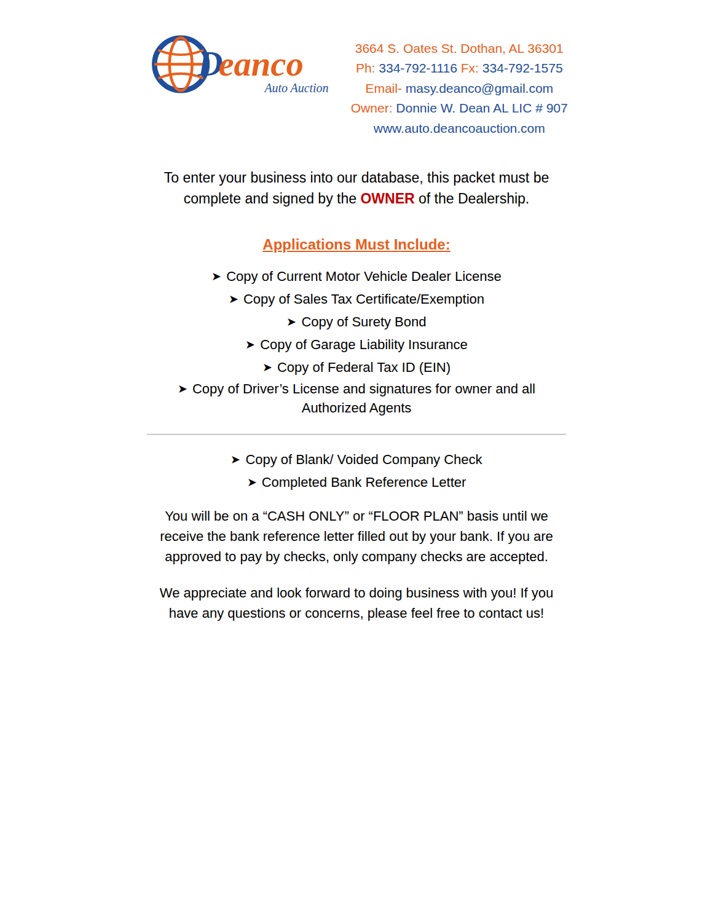D eanco Auto Auction
3664 S. Oates St. Dothan, AL 36301
Ph: 334-792-1116 Fx: 334-792-1575
Email- masy.deanco@gmail.com
Owner: Donnie W. Dean AL LIC # 907
www.auto.deancoauction.com
To enter your business into our database, this packet must be complete and signed by the OWNER of the Dealership.
Applications Must Include:
Copy of Current Motor Vehicle Dealer License
Copy of Sales Tax Certificate/Exemption
Copy of Surety Bond
Copy of Garage Liability Insurance
Copy of Federal Tax ID (EIN)
Copy of Driver’s License and signatures for owner and all Authorized Agents
Copy of Blank/ Voided Company Check
Completed Bank Reference Letter
You will be on a “CASH ONLY” or “FLOOR PLAN” basis until we receive the bank reference letter filled out by your bank. If you are approved to pay by checks, only company checks are accepted.
We appreciate and look forward to doing business with you! If you have any questions or concerns, please feel free to contact us!